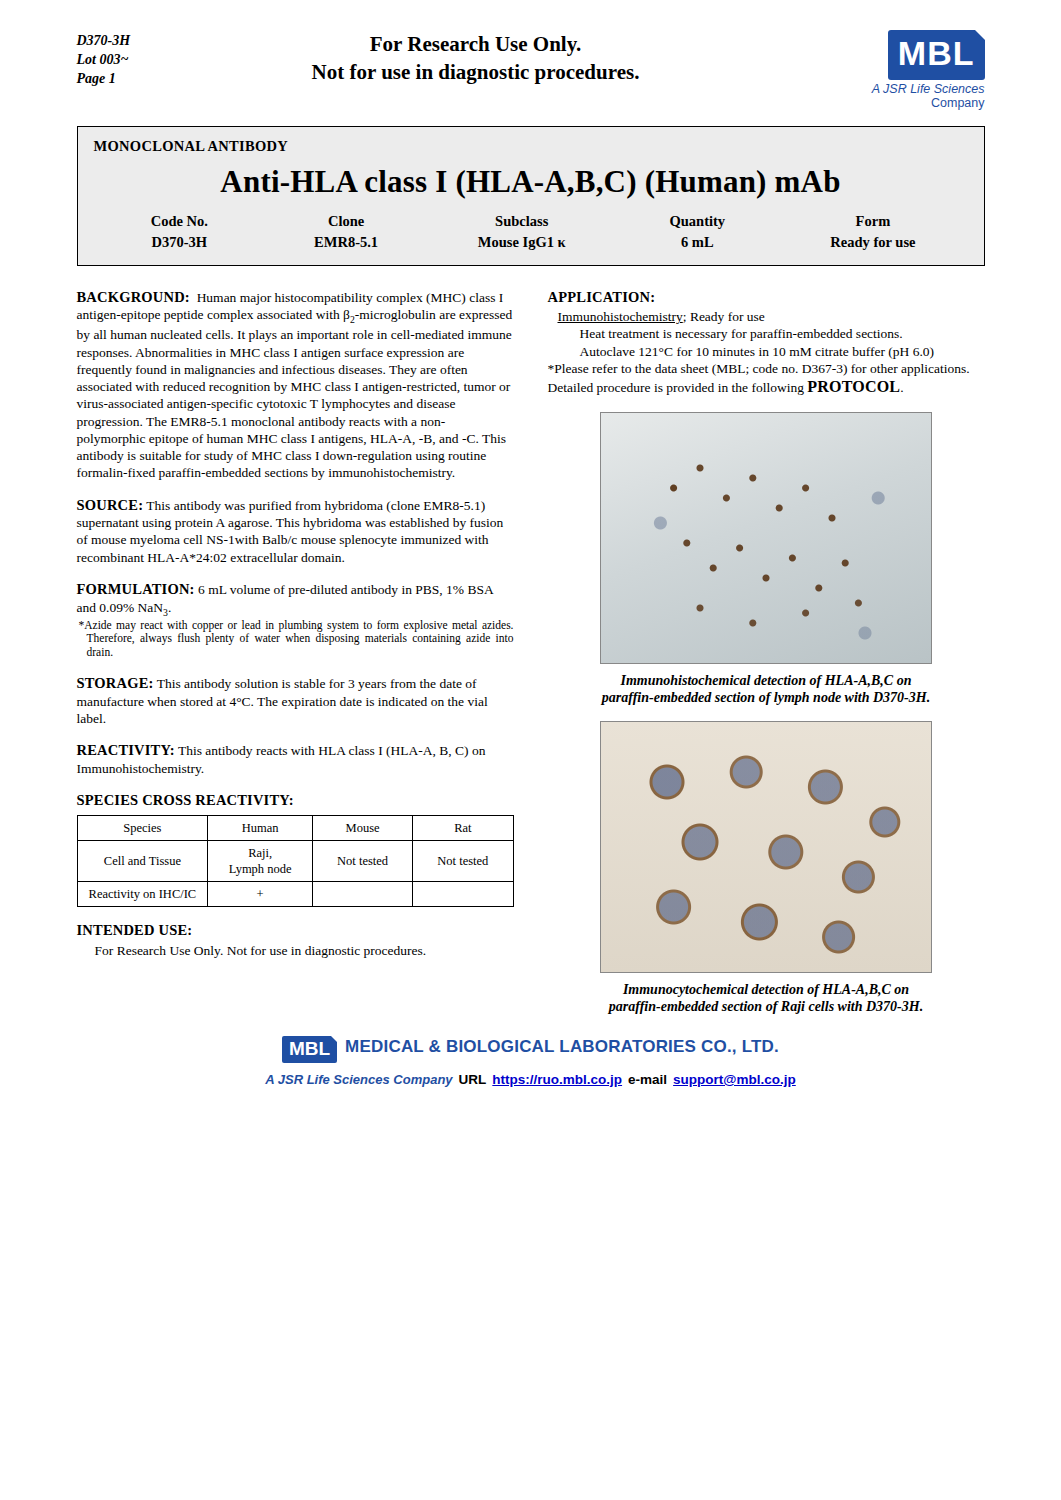D370-3H
Lot 003~
Page 1
For Research Use Only.
Not for use in diagnostic procedures.
MBL
A JSR Life Sciences
Company
MONOCLONAL ANTIBODY
Anti-HLA class I (HLA-A,B,C) (Human) mAb
| Code No. | Clone | Subclass | Quantity | Form |
| --- | --- | --- | --- | --- |
| D370-3H | EMR8-5.1 | Mouse IgG1 κ | 6 mL | Ready for use |
BACKGROUND:
Human major histocompatibility complex (MHC) class I antigen-epitope peptide complex associated with β2-microglobulin are expressed by all human nucleated cells. It plays an important role in cell-mediated immune responses. Abnormalities in MHC class I antigen surface expression are frequently found in malignancies and infectious diseases. They are often associated with reduced recognition by MHC class I antigen-restricted, tumor or virus-associated antigen-specific cytotoxic T lymphocytes and disease progression. The EMR8-5.1 monoclonal antibody reacts with a non-polymorphic epitope of human MHC class I antigens, HLA-A, -B, and -C. This antibody is suitable for study of MHC class I down-regulation using routine formalin-fixed paraffin-embedded sections by immunohistochemistry.
SOURCE:
This antibody was purified from hybridoma (clone EMR8-5.1) supernatant using protein A agarose. This hybridoma was established by fusion of mouse myeloma cell NS-1with Balb/c mouse splenocyte immunized with recombinant HLA-A*24:02 extracellular domain.
FORMULATION:
6 mL volume of pre-diluted antibody in PBS, 1% BSA and 0.09% NaN3.
*Azide may react with copper or lead in plumbing system to form explosive metal azides. Therefore, always flush plenty of water when disposing materials containing azide into drain.
STORAGE:
This antibody solution is stable for 3 years from the date of manufacture when stored at 4°C. The expiration date is indicated on the vial label.
REACTIVITY:
This antibody reacts with HLA class I (HLA-A, B, C) on Immunohistochemistry.
SPECIES CROSS REACTIVITY:
| Species | Human | Mouse | Rat |
| Cell and Tissue | Raji, Lymph node | Not tested | Not tested |
| Reactivity on IHC/IC | + | | |
INTENDED USE:
For Research Use Only. Not for use in diagnostic procedures.
APPLICATION:
Immunohistochemistry; Ready for use Heat treatment is necessary for paraffin-embedded sections. Autoclave 121°C for 10 minutes in 10 mM citrate buffer (pH 6.0)
*Please refer to the data sheet (MBL; code no. D367-3) for other applications.
Detailed procedure is provided in the following PROTOCOL.
Immunohistochemical detection of HLA-A,B,C on paraffin-embedded section of lymph node with D370-3H.
Immunocytochemical detection of HLA-A,B,C on paraffin-embedded section of Raji cells with D370-3H.
MBL MEDICAL & BIOLOGICAL LABORATORIES CO., LTD.
A JSR Life Sciences Company URL https://ruo.mbl.co.jp e-mail support@mbl.co.jp